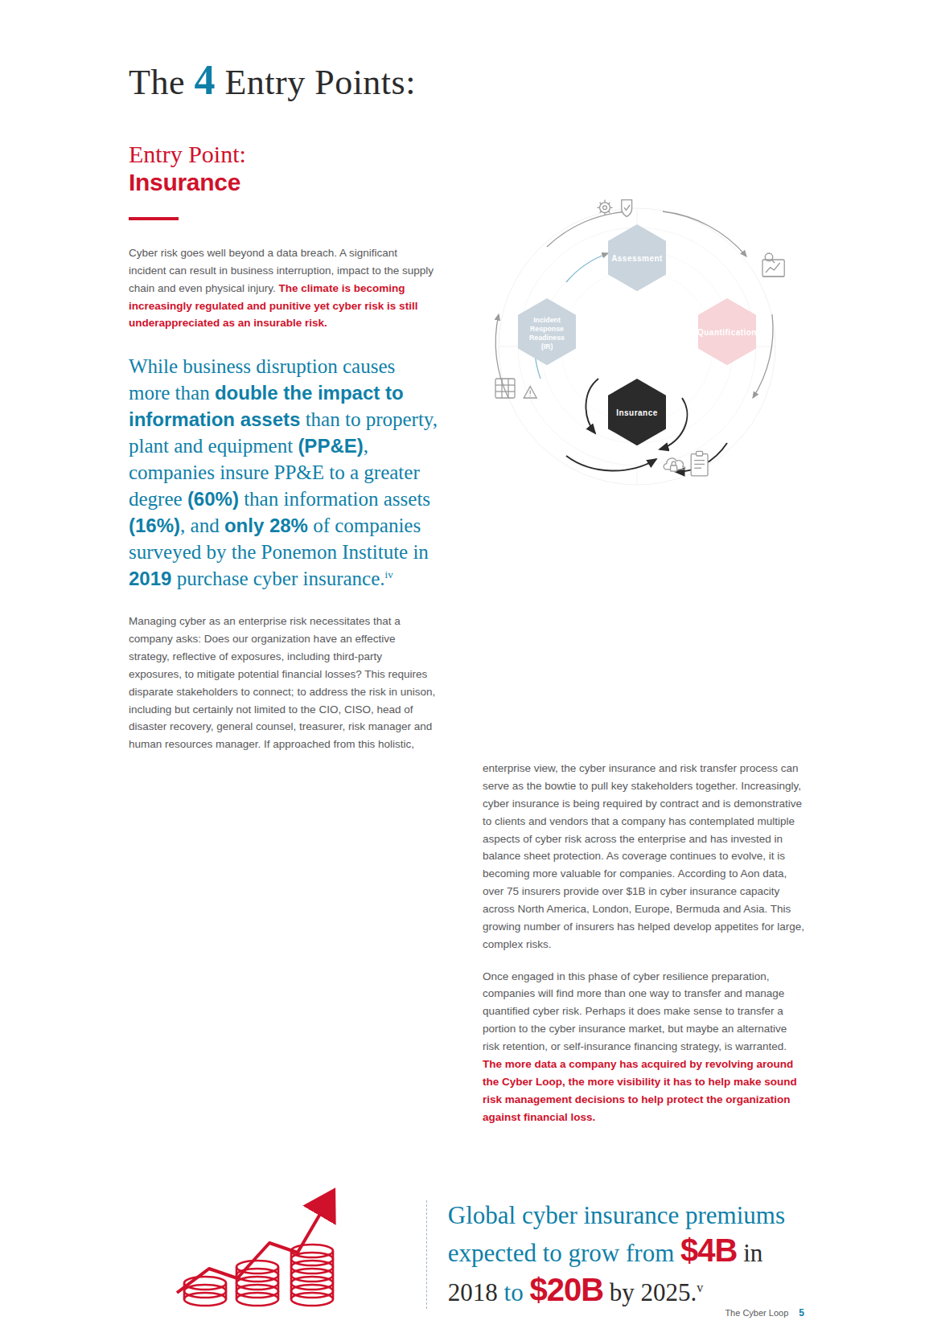The 4 Entry Points:
Entry Point:Insurance
Cyber risk goes well beyond a data breach. A significant incident can result in business interruption, impact to the supply chain and even physical injury. The climate is becoming increasingly regulated and punitive yet cyber risk is still underappreciated as an insurable risk.
While business disruption causes more than double the impact to information assets than to property, plant and equipment (PP&E), companies insure PP&E to a greater degree (60%) than information assets (16%), and only 28% of companies surveyed by the Ponemon Institute in 2019 purchase cyber insurance.iv
Managing cyber as an enterprise risk necessitates that a company asks: Does our organization have an effective strategy, reflective of exposures, including third-party exposures, to mitigate potential financial losses? This requires disparate stakeholders to connect; to address the risk in unison, including but certainly not limited to the CIO, CISO, head of disaster recovery, general counsel, treasurer, risk manager and human resources manager. If approached from this holistic,
Assessment Quantification Incident Response Readiness (IR) Insurance
enterprise view, the cyber insurance and risk transfer process can serve as the bowtie to pull key stakeholders together. Increasingly, cyber insurance is being required by contract and is demonstrative to clients and vendors that a company has contemplated multiple aspects of cyber risk across the enterprise and has invested in balance sheet protection. As coverage continues to evolve, it is becoming more valuable for companies. According to Aon data, over 75 insurers provide over $1B in cyber insurance capacity across North America, London, Europe, Bermuda and Asia. This growing number of insurers has helped develop appetites for large, complex risks.
Once engaged in this phase of cyber resilience preparation, companies will find more than one way to transfer and manage quantified cyber risk. Perhaps it does make sense to transfer a portion to the cyber insurance market, but maybe an alternative risk retention, or self-insurance financing strategy, is warranted. The more data a company has acquired by revolving around the Cyber Loop, the more visibility it has to help make sound risk management decisions to help protect the organization against financial loss.
Global cyber insurance premiums expected to grow from $4B in 2018 to $20B by 2025.v
The Cyber Loop 5